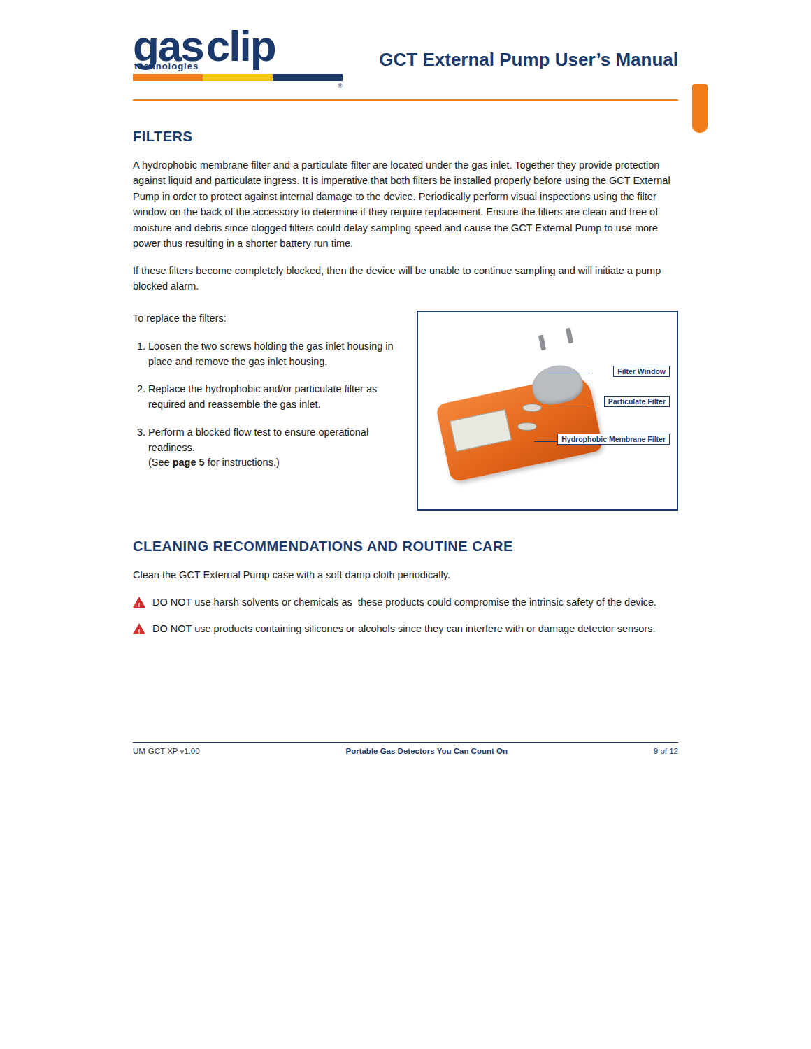gas clip
technologies
®
GCT External Pump User’s Manual
FILTERS
A hydrophobic membrane filter and a particulate filter are located under the gas inlet. Together they provide protection against liquid and particulate ingress. It is imperative that both filters be installed properly before using the GCT External Pump in order to protect against internal damage to the device. Periodically perform visual inspections using the filter window on the back of the accessory to determine if they require replacement. Ensure the filters are clean and free of moisture and debris since clogged filters could delay sampling speed and cause the GCT External Pump to use more power thus resulting in a shorter battery run time.
If these filters become completely blocked, then the device will be unable to continue sampling and will initiate a pump blocked alarm.
To replace the filters:
Loosen the two screws holding the gas inlet housing in place and remove the gas inlet housing.
Replace the hydrophobic and/or particulate filter as required and reassemble the gas inlet.
Perform a blocked flow test to ensure operational readiness.
(See page 5 for instructions.)
Filter Window
Particulate Filter
Hydrophobic Membrane Filter
CLEANING RECOMMENDATIONS AND ROUTINE CARE
Clean the GCT External Pump case with a soft damp cloth periodically.
DO NOT use harsh solvents or chemicals as these products could compromise the intrinsic safety of the device.
DO NOT use products containing silicones or alcohols since they can interfere with or damage detector sensors.
UM-GCT-XP v1.00
Portable Gas Detectors You Can Count On
9 of 12